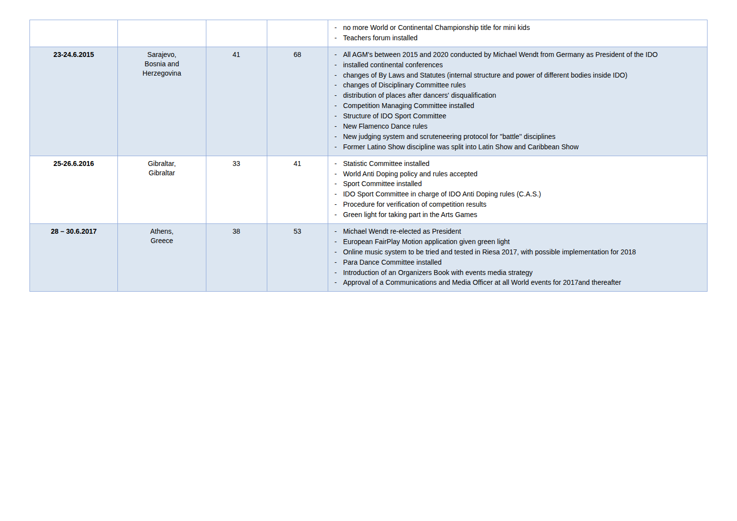| | | | | no more World or Continental Championship title for mini kids Teachers forum installed |
| 23-24.6.2015 | Sarajevo, Bosnia and Herzegovina | 41 | 68 | All AGM's between 2015 and 2020 conducted by Michael Wendt from Germany as President of the IDO installed continental conferences changes of By Laws and Statutes (internal structure and power of different bodies inside IDO) changes of Disciplinary Committee rules distribution of places after dancers' disqualification Competition Managing Committee installed Structure of IDO Sport Committee New Flamenco Dance rules New judging system and scruteneering protocol for ''battle'' disciplines Former Latino Show discipline was split into Latin Show and Caribbean Show |
| 25-26.6.2016 | Gibraltar, Gibraltar | 33 | 41 | Statistic Committee installed World Anti Doping policy and rules accepted Sport Committee installed IDO Sport Committee in charge of IDO Anti Doping rules (C.A.S.) Procedure for verification of competition results Green light for taking part in the Arts Games |
| 28 – 30.6.2017 | Athens, Greece | 38 | 53 | Michael Wendt re-elected as President European FairPlay Motion application given green light Online music system to be tried and tested in Riesa 2017, with possible implementation for 2018 Para Dance Committee installed Introduction of an Organizers Book with events media strategy Approval of a Communications and Media Officer at all World events for 2017and thereafter |